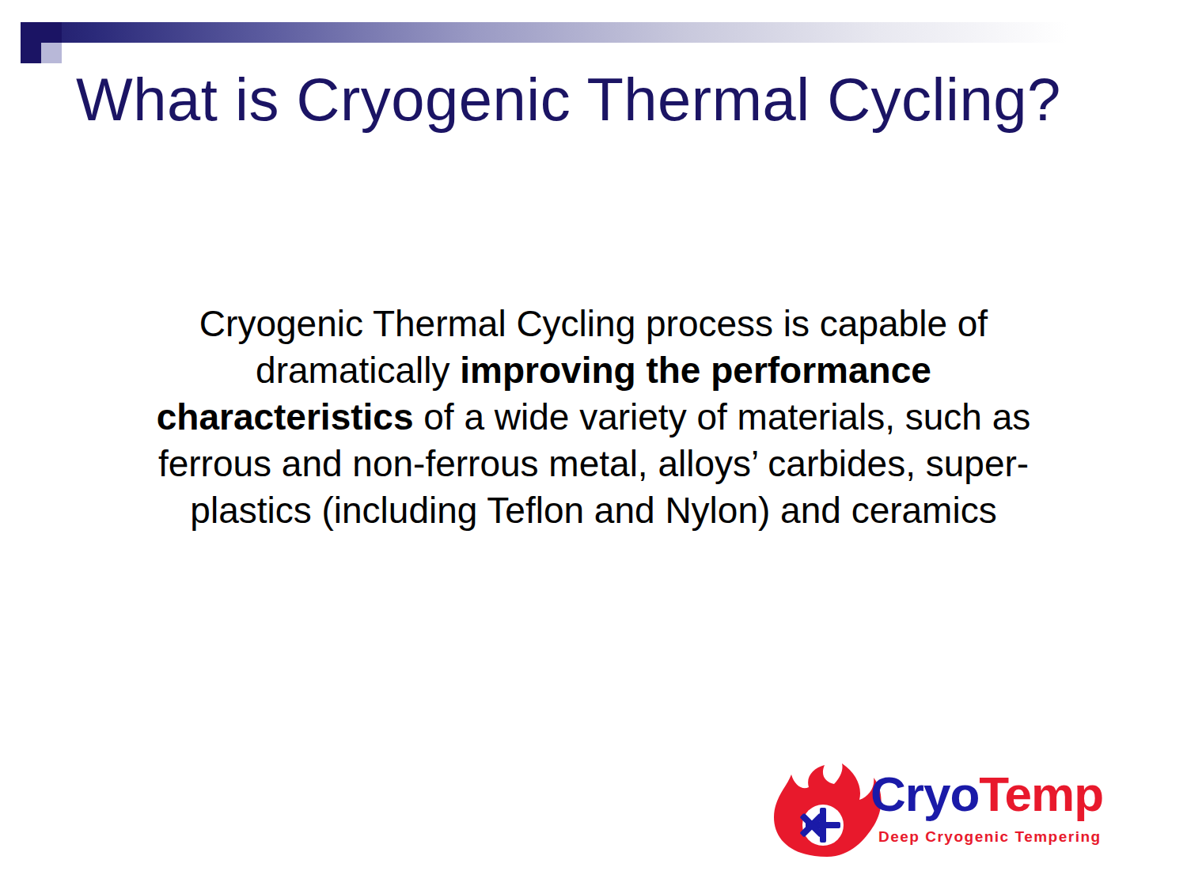What is Cryogenic Thermal Cycling?
Cryogenic Thermal Cycling process is capable of dramatically improving the performance characteristics of a wide variety of materials, such as ferrous and non-ferrous metal, alloys’ carbides, super-plastics (including Teflon and Nylon) and ceramics
Cryo Temp
Deep Cryogenic Tempering